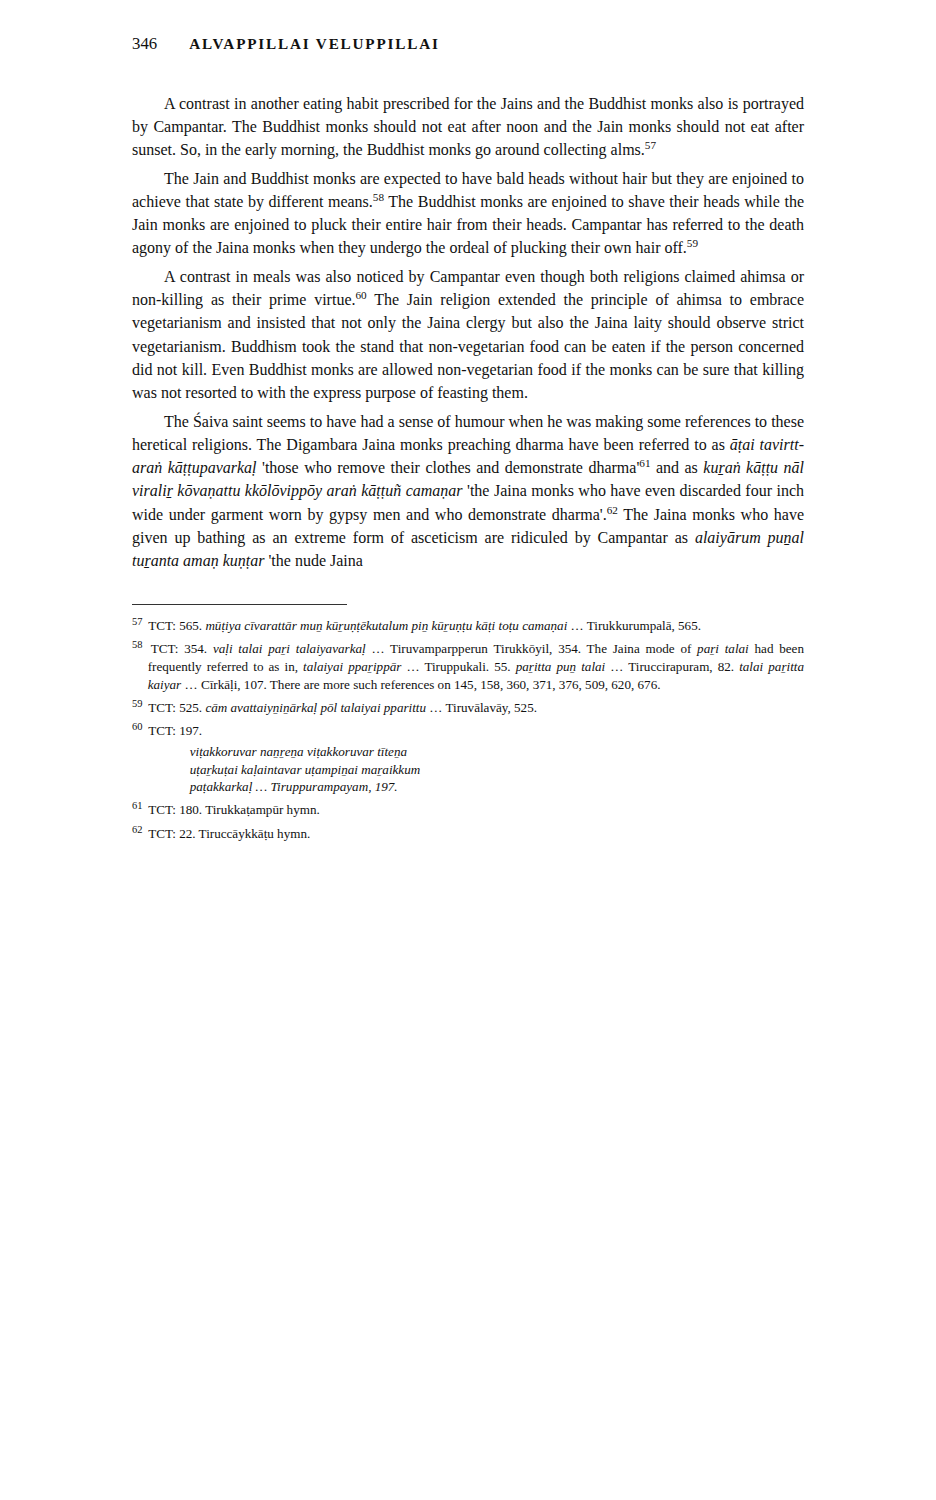346
Alvappillai Veluppillai
A contrast in another eating habit prescribed for the Jains and the Buddhist monks also is portrayed by Campantar. The Buddhist monks should not eat after noon and the Jain monks should not eat after sunset. So, in the early morning, the Buddhist monks go around collecting alms.57
The Jain and Buddhist monks are expected to have bald heads without hair but they are enjoined to achieve that state by different means.58 The Buddhist monks are enjoined to shave their heads while the Jain monks are enjoined to pluck their entire hair from their heads. Campantar has referred to the death agony of the Jaina monks when they undergo the ordeal of plucking their own hair off.59
A contrast in meals was also noticed by Campantar even though both religions claimed ahimsa or non-killing as their prime virtue.60 The Jain religion extended the principle of ahimsa to embrace vegetarianism and insisted that not only the Jaina clergy but also the Jaina laity should observe strict vegetarianism. Buddhism took the stand that non-vegetarian food can be eaten if the person concerned did not kill. Even Buddhist monks are allowed non-vegetarian food if the monks can be sure that killing was not resorted to with the express purpose of feasting them.
The Śaiva saint seems to have had a sense of humour when he was making some references to these heretical religions. The Digambara Jaina monks preaching dharma have been referred to as āṭai tavirtt-araṅ kāṭṭupavarkaḷ 'those who remove their clothes and demonstrate dharma'61 and as kuṟaṅ kāṭṭu nāl viraliṟ kōvaṇattu kkōlōvippōy araṅ kāṭṭuñ camaṇar 'the Jaina monks who have even discarded four inch wide under garment worn by gypsy men and who demonstrate dharma'.62 The Jaina monks who have given up bathing as an extreme form of asceticism are ridiculed by Campantar as alaiyārum puṉal tuṟanta amaṇ kuṇṭar 'the nude Jaina
57 TCT: 565. mūṭiya cīvarattār muṉ kūṟuṇṭēkutalum piṉ kūṟuṇṭu kāṭi toṭu camaṇai … Tirukkurumpalā, 565.
58 TCT: 354. vaḷi talai paṟi talaiyavarkaḷ … Tiruvamparpperun Tirukkōyil, 354. The Jaina mode of paṟi talai had been frequently referred to as in, talaiyai ppaṟippār … Tiruppukali. 55. paṟitta puṉ talai … Tiruccirapuram, 82. talai paṟitta kaiyar … Cīrkāḷi, 107. There are more such references on 145, 158, 360, 371, 376, 509, 620, 676.
59 TCT: 525. cām avattaiyṉiṉārkaḷ pōl talaiyai pparittu … Tiruvālavāy, 525.
60 TCT: 197.
viṭakkoruvar naṉṟeṉa viṭakkoruvar tīteṉa
uṭaṟkuṭai kaḷaintavar uṭampiṉai maṟaikkum
paṭakkarkaḷ … Tiruppurampayam, 197.
61 TCT: 180. Tirukkaṭampūr hymn.
62 TCT: 22. Tiruccāykkāṭu hymn.